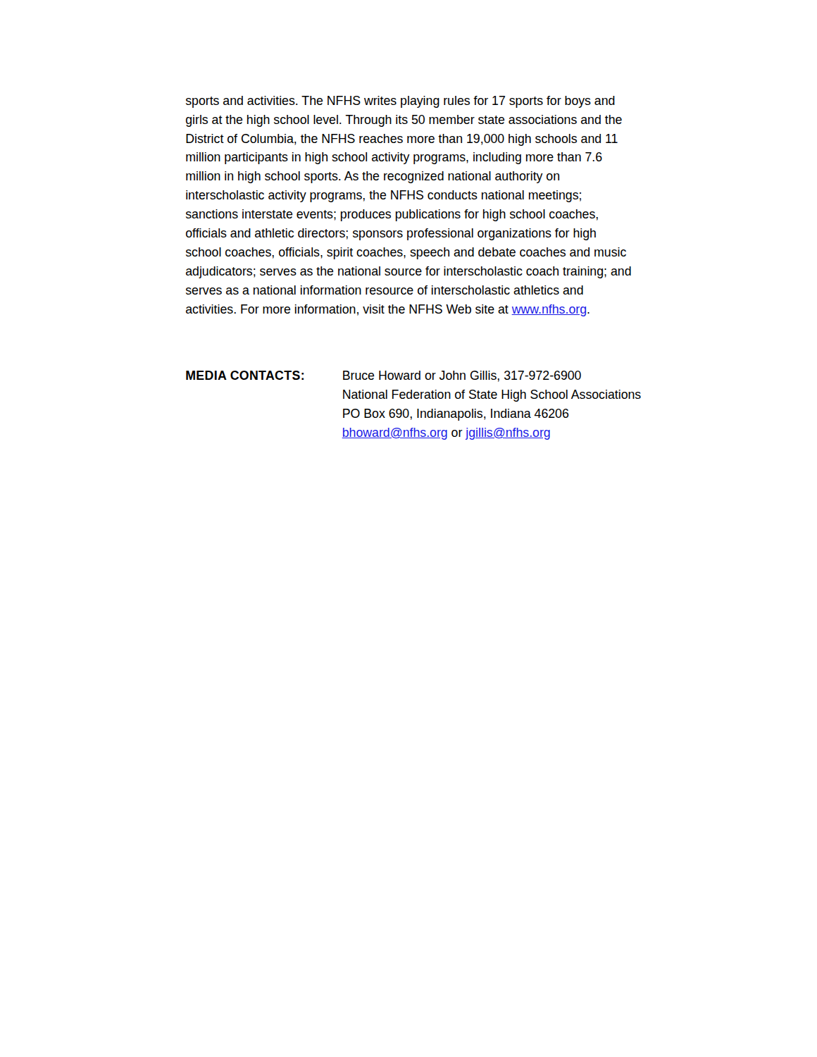sports and activities. The NFHS writes playing rules for 17 sports for boys and girls at the high school level. Through its 50 member state associations and the District of Columbia, the NFHS reaches more than 19,000 high schools and 11 million participants in high school activity programs, including more than 7.6 million in high school sports. As the recognized national authority on interscholastic activity programs, the NFHS conducts national meetings; sanctions interstate events; produces publications for high school coaches, officials and athletic directors; sponsors professional organizations for high school coaches, officials, spirit coaches, speech and debate coaches and music adjudicators; serves as the national source for interscholastic coach training; and serves as a national information resource of interscholastic athletics and activities. For more information, visit the NFHS Web site at www.nfhs.org.
MEDIA CONTACTS:
Bruce Howard or John Gillis, 317-972-6900
National Federation of State High School Associations
PO Box 690, Indianapolis, Indiana 46206
bhoward@nfhs.org or jgillis@nfhs.org